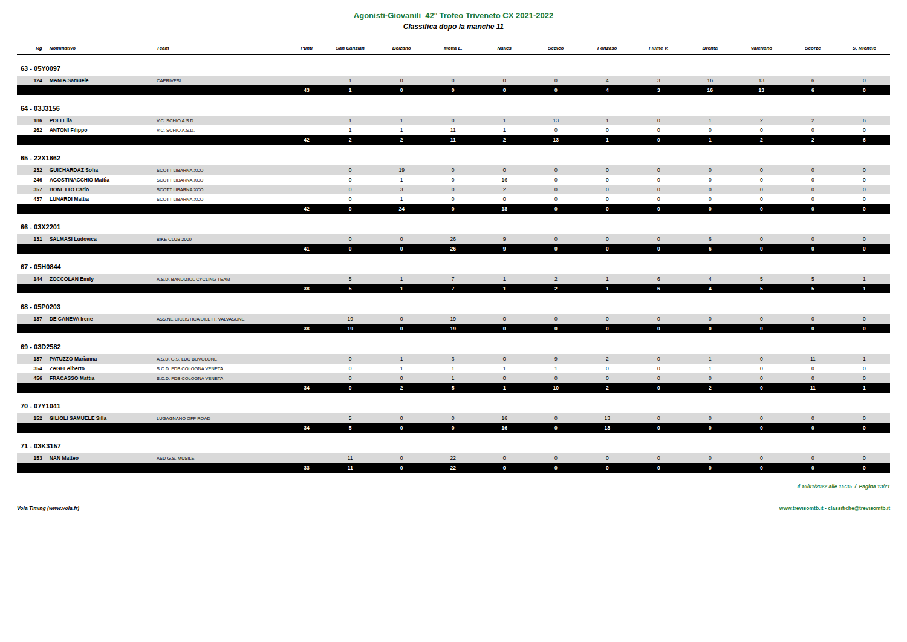Agonisti-Giovanili 42° Trofeo Triveneto CX 2021-2022
Classifica dopo la manche 11
| Rg | Nominativo | Team | Punti | San Canzian | Bolzano | Motta L. | Nalles | Sedico | Fonzaso | Fiume V. | Brenta | Valeriano | Scorzè | S, Michele |
| --- | --- | --- | --- | --- | --- | --- | --- | --- | --- | --- | --- | --- | --- | --- |
| 63 - 05Y0097 |
| 124 | MANIA Samuele | CAPRIVESI | | 1 | 0 | 0 | 0 | 0 | 4 | 3 | 16 | 13 | 6 | 0 |
| | | | 43 | 1 | 0 | 0 | 0 | 0 | 4 | 3 | 16 | 13 | 6 | 0 |
| 64 - 03J3156 |
| 186 | POLI Elia | V.C. SCHIO A.S.D. | | 1 | 1 | 0 | 1 | 13 | 1 | 0 | 1 | 2 | 2 | 6 |
| 262 | ANTONI Filippo | V.C. SCHIO A.S.D. | | 1 | 1 | 11 | 1 | 0 | 0 | 0 | 0 | 0 | 0 | 0 |
| | | | 42 | 2 | 2 | 11 | 2 | 13 | 1 | 0 | 1 | 2 | 2 | 6 |
| 65 - 22X1862 |
| 232 | GUICHARDAZ Sofia | SCOTT LIBARNA XCO | | 0 | 19 | 0 | 0 | 0 | 0 | 0 | 0 | 0 | 0 | 0 |
| 246 | AGOSTINACCHIO Mattia | SCOTT LIBARNA XCO | | 0 | 1 | 0 | 16 | 0 | 0 | 0 | 0 | 0 | 0 | 0 |
| 357 | BONETTO Carlo | SCOTT LIBARNA XCO | | 0 | 3 | 0 | 2 | 0 | 0 | 0 | 0 | 0 | 0 | 0 |
| 437 | LUNARDI Mattia | SCOTT LIBARNA XCO | | 0 | 1 | 0 | 0 | 0 | 0 | 0 | 0 | 0 | 0 | 0 |
| | | | 42 | 0 | 24 | 0 | 18 | 0 | 0 | 0 | 0 | 0 | 0 | 0 |
| 66 - 03X2201 |
| 131 | SALMASI Ludovica | BIKE CLUB 2000 | | 0 | 0 | 26 | 9 | 0 | 0 | 0 | 6 | 0 | 0 | 0 |
| | | | 41 | 0 | 0 | 26 | 9 | 0 | 0 | 0 | 6 | 0 | 0 | 0 |
| 67 - 05H0844 |
| 144 | ZOCCOLAN Emily | A.S.D. BANDIZIOL CYCLING TEAM | | 5 | 1 | 7 | 1 | 2 | 1 | 6 | 4 | 5 | 5 | 1 |
| | | | 38 | 5 | 1 | 7 | 1 | 2 | 1 | 6 | 4 | 5 | 5 | 1 |
| 68 - 05P0203 |
| 137 | DE CANEVA Irene | ASS.NE CICLISTICA DILETT. VALVASONE | | 19 | 0 | 19 | 0 | 0 | 0 | 0 | 0 | 0 | 0 | 0 |
| | | | 38 | 19 | 0 | 19 | 0 | 0 | 0 | 0 | 0 | 0 | 0 | 0 |
| 69 - 03D2582 |
| 187 | PATUZZO Marianna | A.S.D. G.S. LUC BOVOLONE | | 0 | 1 | 3 | 0 | 9 | 2 | 0 | 1 | 0 | 11 | 1 |
| 354 | ZAGHI Alberto | S.C.D. FDB COLOGNA VENETA | | 0 | 1 | 1 | 1 | 1 | 0 | 0 | 1 | 0 | 0 | 0 |
| 456 | FRACASSO Mattia | S.C.D. FDB COLOGNA VENETA | | 0 | 0 | 1 | 0 | 0 | 0 | 0 | 0 | 0 | 0 | 0 |
| | | | 34 | 0 | 2 | 5 | 1 | 10 | 2 | 0 | 2 | 0 | 11 | 1 |
| 70 - 07Y1041 |
| 152 | GILIOLI SAMUELE Silla | LUGAGNANO OFF ROAD | | 5 | 0 | 0 | 16 | 0 | 13 | 0 | 0 | 0 | 0 | 0 |
| | | | 34 | 5 | 0 | 0 | 16 | 0 | 13 | 0 | 0 | 0 | 0 | 0 |
| 71 - 03K3157 |
| 153 | NAN Matteo | ASD G.S. MUSILE | | 11 | 0 | 22 | 0 | 0 | 0 | 0 | 0 | 0 | 0 | 0 |
| | | | 33 | 11 | 0 | 22 | 0 | 0 | 0 | 0 | 0 | 0 | 0 | 0 |
Il 16/01/2022 alle 15:35 / Pagina 13/21
Vola Timing (www.vola.fr)
www.trevisomtb.it - classifiche@trevisomtb.it